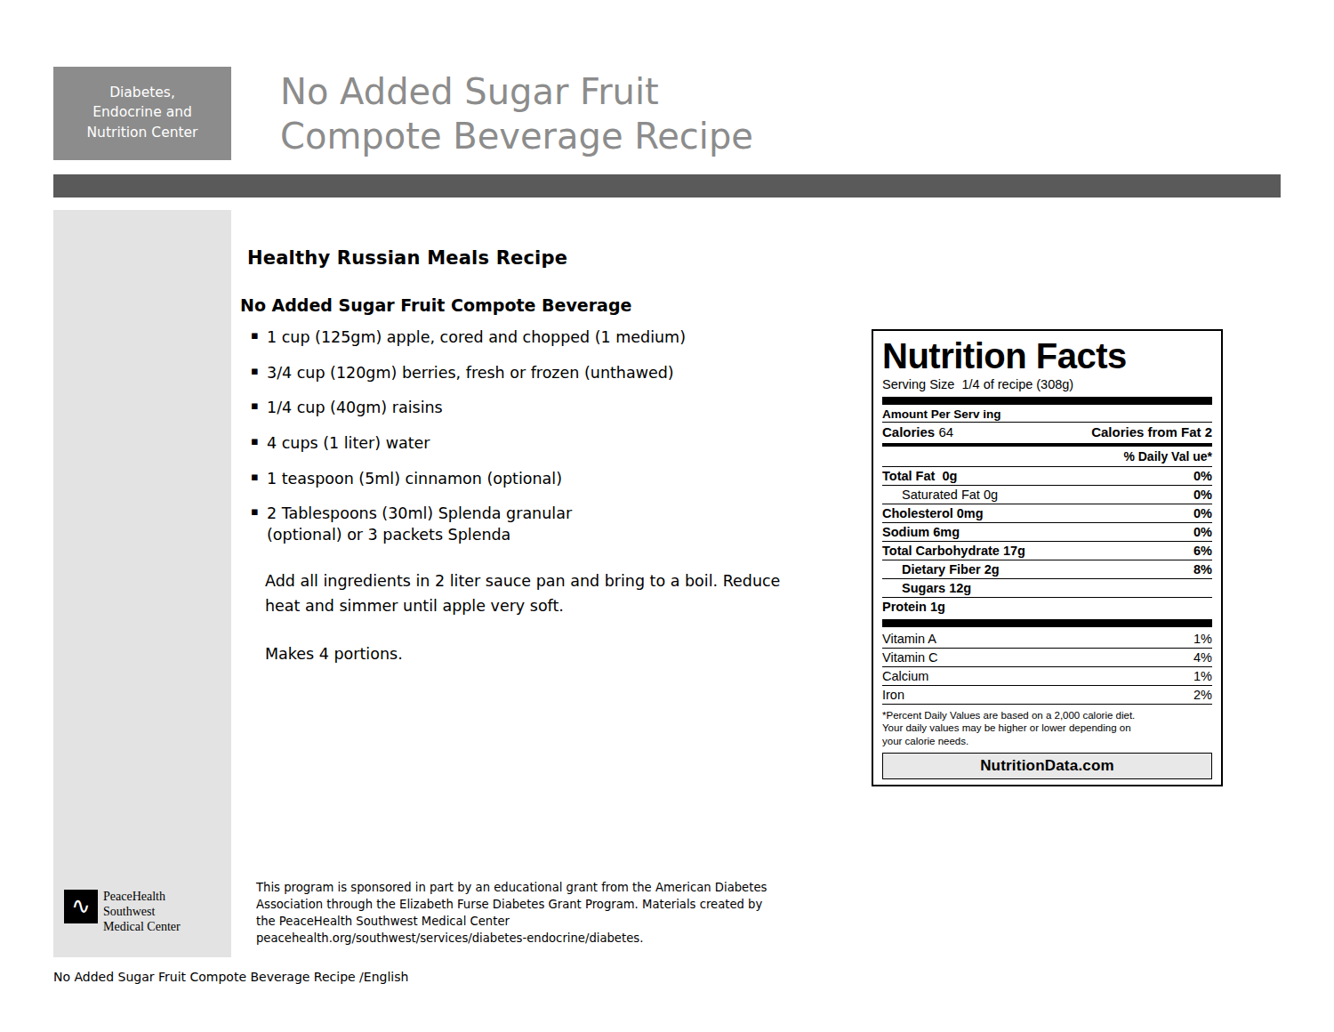Diabetes,
Endocrine and
Nutrition Center
No Added Sugar Fruit
Compote Beverage Recipe
Healthy Russian Meals Recipe
No Added Sugar Fruit Compote Beverage
1 cup (125gm) apple, cored and chopped (1 medium)
3/4 cup (120gm) berries, fresh or frozen (unthawed)
1/4 cup (40gm) raisins
4 cups (1 liter) water
1 teaspoon (5ml) cinnamon (optional)
2 Tablespoons (30ml) Splenda granular
(optional) or 3 packets Splenda
Add all ingredients in 2 liter sauce pan and bring to a boil. Reduce heat and simmer until apple very soft.
Makes 4 portions.
Nutrition Facts
Serving Size 1/4 of recipe (308g)
Amount Per Serv ing
| Calories 64 | Calories from Fat 2 |
% Daily Val ue*
| Total Fat 0g | 0% |
| Saturated Fat 0g | 0% |
| Cholesterol 0mg | 0% |
| Sodium 6mg | 0% |
| Total Carbohydrate 17g | 6% |
| Dietary Fiber 2g | 8% |
| Sugars 12g | |
| Protein 1g | |
| Vitamin A | 1% |
| Vitamin C | 4% |
| Calcium | 1% |
| Iron | 2% |
*Percent Daily Values are based on a 2,000 calorie diet.
Your daily values may be higher or lower depending on
your calorie needs.
NutritionData.com
∿PeaceHealth
Southwest
Medical Center
This program is sponsored in part by an educational grant from the American Diabetes Association through the Elizabeth Furse Diabetes Grant Program. Materials created by the PeaceHealth Southwest Medical Center peacehealth.org/southwest/services/diabetes-endocrine/diabetes.
No Added Sugar Fruit Compote Beverage Recipe /English